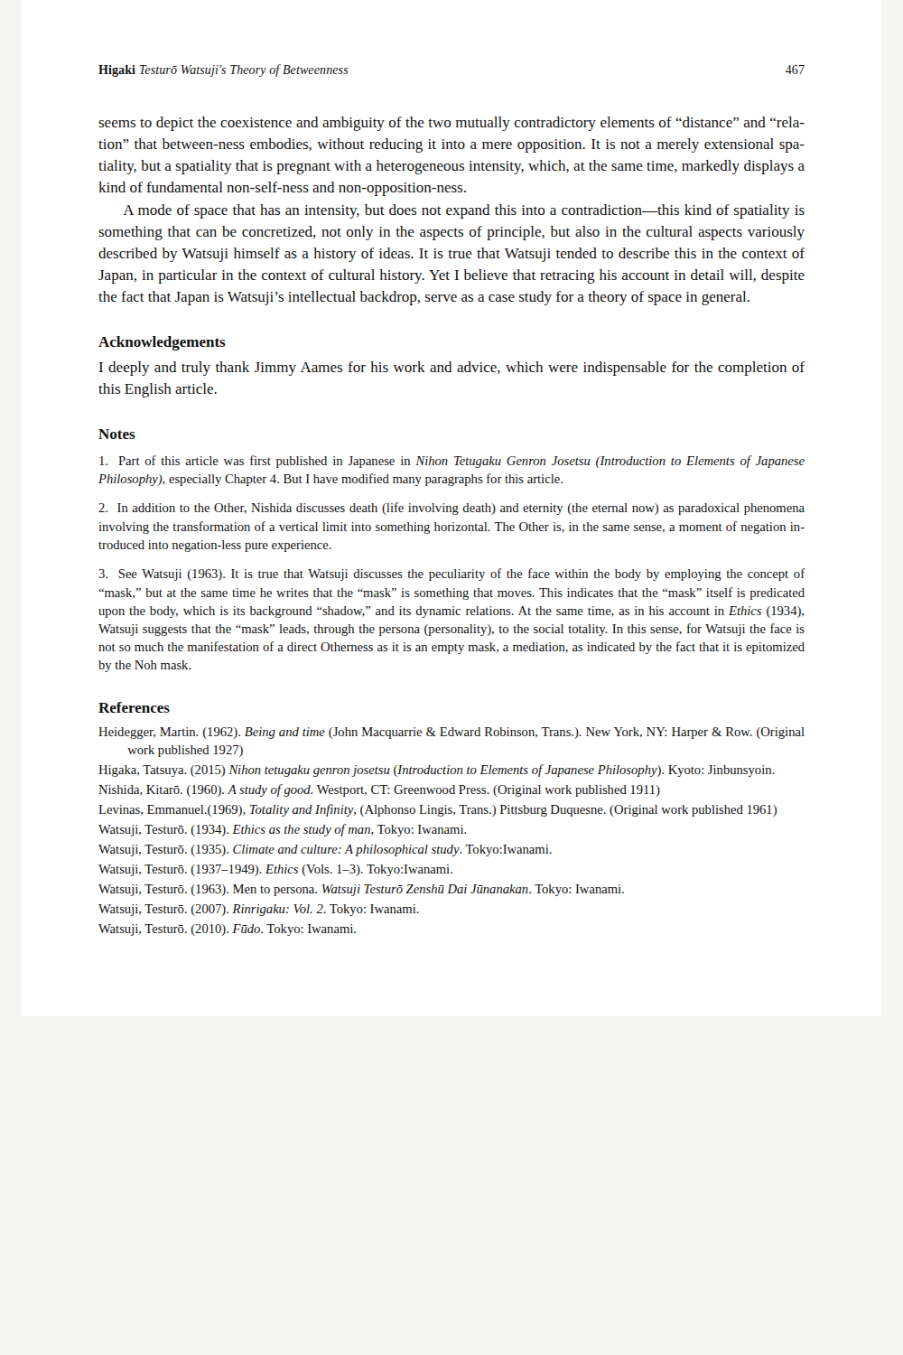Higaki Testurō Watsuji's Theory of Betweenness
467
seems to depict the coexistence and ambiguity of the two mutually contradictory elements of “distance” and “relation” that between-ness embodies, without reducing it into a mere opposition. It is not a merely extensional spatiality, but a spatiality that is pregnant with a heterogeneous intensity, which, at the same time, markedly displays a kind of fundamental non-self-ness and non-opposition-ness.
A mode of space that has an intensity, but does not expand this into a contradiction—this kind of spatiality is something that can be concretized, not only in the aspects of principle, but also in the cultural aspects variously described by Watsuji himself as a history of ideas. It is true that Watsuji tended to describe this in the context of Japan, in particular in the context of cultural history. Yet I believe that retracing his account in detail will, despite the fact that Japan is Watsuji’s intellectual backdrop, serve as a case study for a theory of space in general.
Acknowledgements
I deeply and truly thank Jimmy Aames for his work and advice, which were indispensable for the completion of this English article.
Notes
1. Part of this article was first published in Japanese in Nihon Tetugaku Genron Josetsu (Introduction to Elements of Japanese Philosophy), especially Chapter 4. But I have modified many paragraphs for this article.
2. In addition to the Other, Nishida discusses death (life involving death) and eternity (the eternal now) as paradoxical phenomena involving the transformation of a vertical limit into something horizontal. The Other is, in the same sense, a moment of negation introduced into negation-less pure experience.
3. See Watsuji (1963). It is true that Watsuji discusses the peculiarity of the face within the body by employing the concept of “mask,” but at the same time he writes that the “mask” is something that moves. This indicates that the “mask” itself is predicated upon the body, which is its background “shadow,” and its dynamic relations. At the same time, as in his account in Ethics (1934), Watsuji suggests that the “mask” leads, through the persona (personality), to the social totality. In this sense, for Watsuji the face is not so much the manifestation of a direct Otherness as it is an empty mask, a mediation, as indicated by the fact that it is epitomized by the Noh mask.
References
Heidegger, Martin. (1962). Being and time (John Macquarrie & Edward Robinson, Trans.). New York, NY: Harper & Row. (Original work published 1927)
Higaka, Tatsuya. (2015) Nihon tetugaku genron josetsu (Introduction to Elements of Japanese Philosophy). Kyoto: Jinbunsyoin.
Nishida, Kitarō. (1960). A study of good. Westport, CT: Greenwood Press. (Original work published 1911)
Levinas, Emmanuel.(1969), Totality and Infinity, (Alphonso Lingis, Trans.) Pittsburg Duquesne. (Original work published 1961)
Watsuji, Testurō. (1934). Ethics as the study of man, Tokyo: Iwanami.
Watsuji, Testurō. (1935). Climate and culture: A philosophical study. Tokyo:Iwanami.
Watsuji, Testurō. (1937–1949). Ethics (Vols. 1–3). Tokyo:Iwanami.
Watsuji, Testurō. (1963). Men to persona. Watsuji Testurō Zenshū Dai Jūnanakan. Tokyo: Iwanami.
Watsuji, Testurō. (2007). Rinrigaku: Vol. 2. Tokyo: Iwanami.
Watsuji, Testurō. (2010). Fūdo. Tokyo: Iwanami.